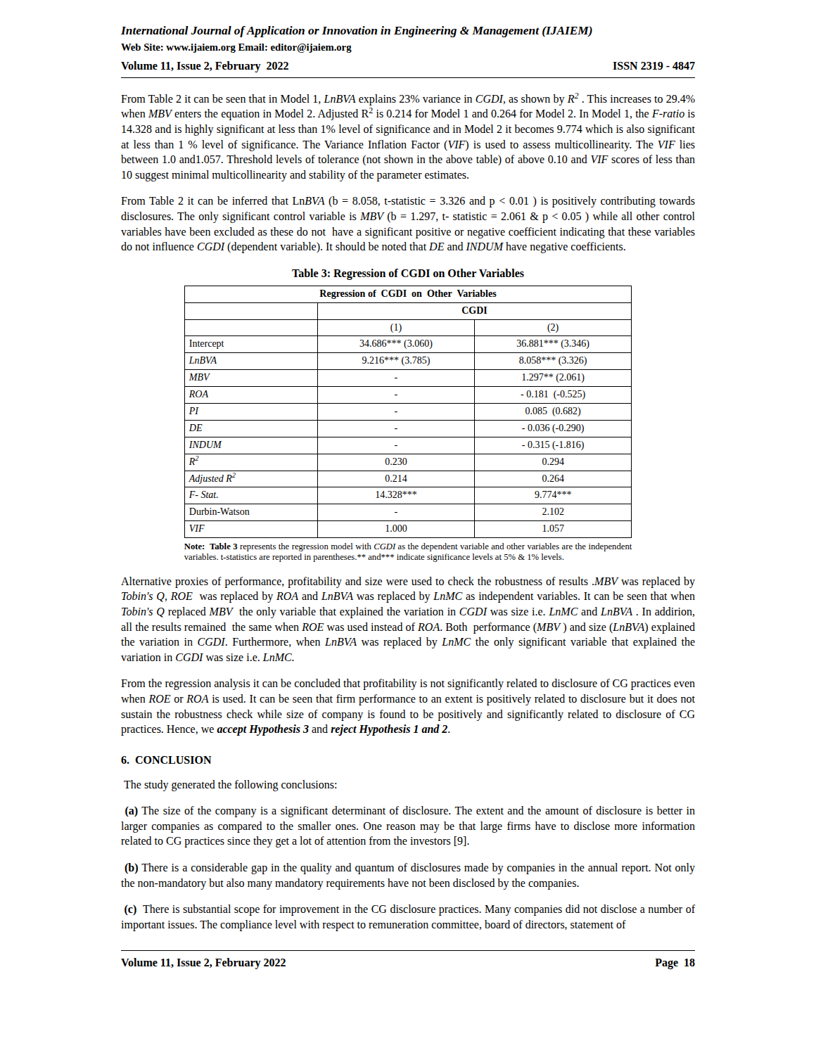International Journal of Application or Innovation in Engineering & Management (IJAIEM)
Web Site: www.ijaiem.org Email: editor@ijaiem.org
Volume 11, Issue 2, February 2022 ISSN 2319 - 4847
From Table 2 it can be seen that in Model 1, LnBVA explains 23% variance in CGDI, as shown by R2 . This increases to 29.4% when MBV enters the equation in Model 2. Adjusted R2 is 0.214 for Model 1 and 0.264 for Model 2. In Model 1, the F-ratio is 14.328 and is highly significant at less than 1% level of significance and in Model 2 it becomes 9.774 which is also significant at less than 1 % level of significance. The Variance Inflation Factor (VIF) is used to assess multicollinearity. The VIF lies between 1.0 and1.057. Threshold levels of tolerance (not shown in the above table) of above 0.10 and VIF scores of less than 10 suggest minimal multicollinearity and stability of the parameter estimates.
From Table 2 it can be inferred that LnBVA (b = 8.058, t-statistic = 3.326 and p < 0.01 ) is positively contributing towards disclosures. The only significant control variable is MBV (b = 1.297, t- statistic = 2.061 & p < 0.05 ) while all other control variables have been excluded as these do not have a significant positive or negative coefficient indicating that these variables do not influence CGDI (dependent variable). It should be noted that DE and INDUM have negative coefficients.
Table 3: Regression of CGDI on Other Variables
| Regression of CGDI on Other Variables |
| --- |
| | CGDI |
| | (1) | (2) |
| Intercept | 34.686*** (3.060) | 36.881*** (3.346) |
| LnBVA | 9.216*** (3.785) | 8.058*** (3.326) |
| MBV | - | 1.297** (2.061) |
| ROA | - | - 0.181 (-0.525) |
| PI | - | 0.085 (0.682) |
| DE | - | - 0.036 (-0.290) |
| INDUM | - | - 0.315 (-1.816) |
| R 2 | 0.230 | 0.294 |
| Adjusted R 2 | 0.214 | 0.264 |
| F- Stat. | 14.328*** | 9.774*** |
| Durbin-Watson | - | 2.102 |
| VIF | 1.000 | 1.057 |
Note: Table 3 represents the regression model with CGDI as the dependent variable and other variables are the independent variables. t-statistics are reported in parentheses.** and*** indicate significance levels at 5% & 1% levels.
Alternative proxies of performance, profitability and size were used to check the robustness of results .MBV was replaced by Tobin's Q, ROE was replaced by ROA and LnBVA was replaced by LnMC as independent variables. It can be seen that when Tobin's Q replaced MBV the only variable that explained the variation in CGDI was size i.e. LnMC and LnBVA . In addirion, all the results remained the same when ROE was used instead of ROA. Both performance (MBV ) and size (LnBVA) explained the variation in CGDI. Furthermore, when LnBVA was replaced by LnMC the only significant variable that explained the variation in CGDI was size i.e. LnMC.
From the regression analysis it can be concluded that profitability is not significantly related to disclosure of CG practices even when ROE or ROA is used. It can be seen that firm performance to an extent is positively related to disclosure but it does not sustain the robustness check while size of company is found to be positively and significantly related to disclosure of CG practices. Hence, we accept Hypothesis 3 and reject Hypothesis 1 and 2.
6. CONCLUSION
The study generated the following conclusions:
(a) The size of the company is a significant determinant of disclosure. The extent and the amount of disclosure is better in larger companies as compared to the smaller ones. One reason may be that large firms have to disclose more information related to CG practices since they get a lot of attention from the investors [9].
(b) There is a considerable gap in the quality and quantum of disclosures made by companies in the annual report. Not only the non-mandatory but also many mandatory requirements have not been disclosed by the companies.
(c) There is substantial scope for improvement in the CG disclosure practices. Many companies did not disclose a number of important issues. The compliance level with respect to remuneration committee, board of directors, statement of
Volume 11, Issue 2, February 2022 Page 18